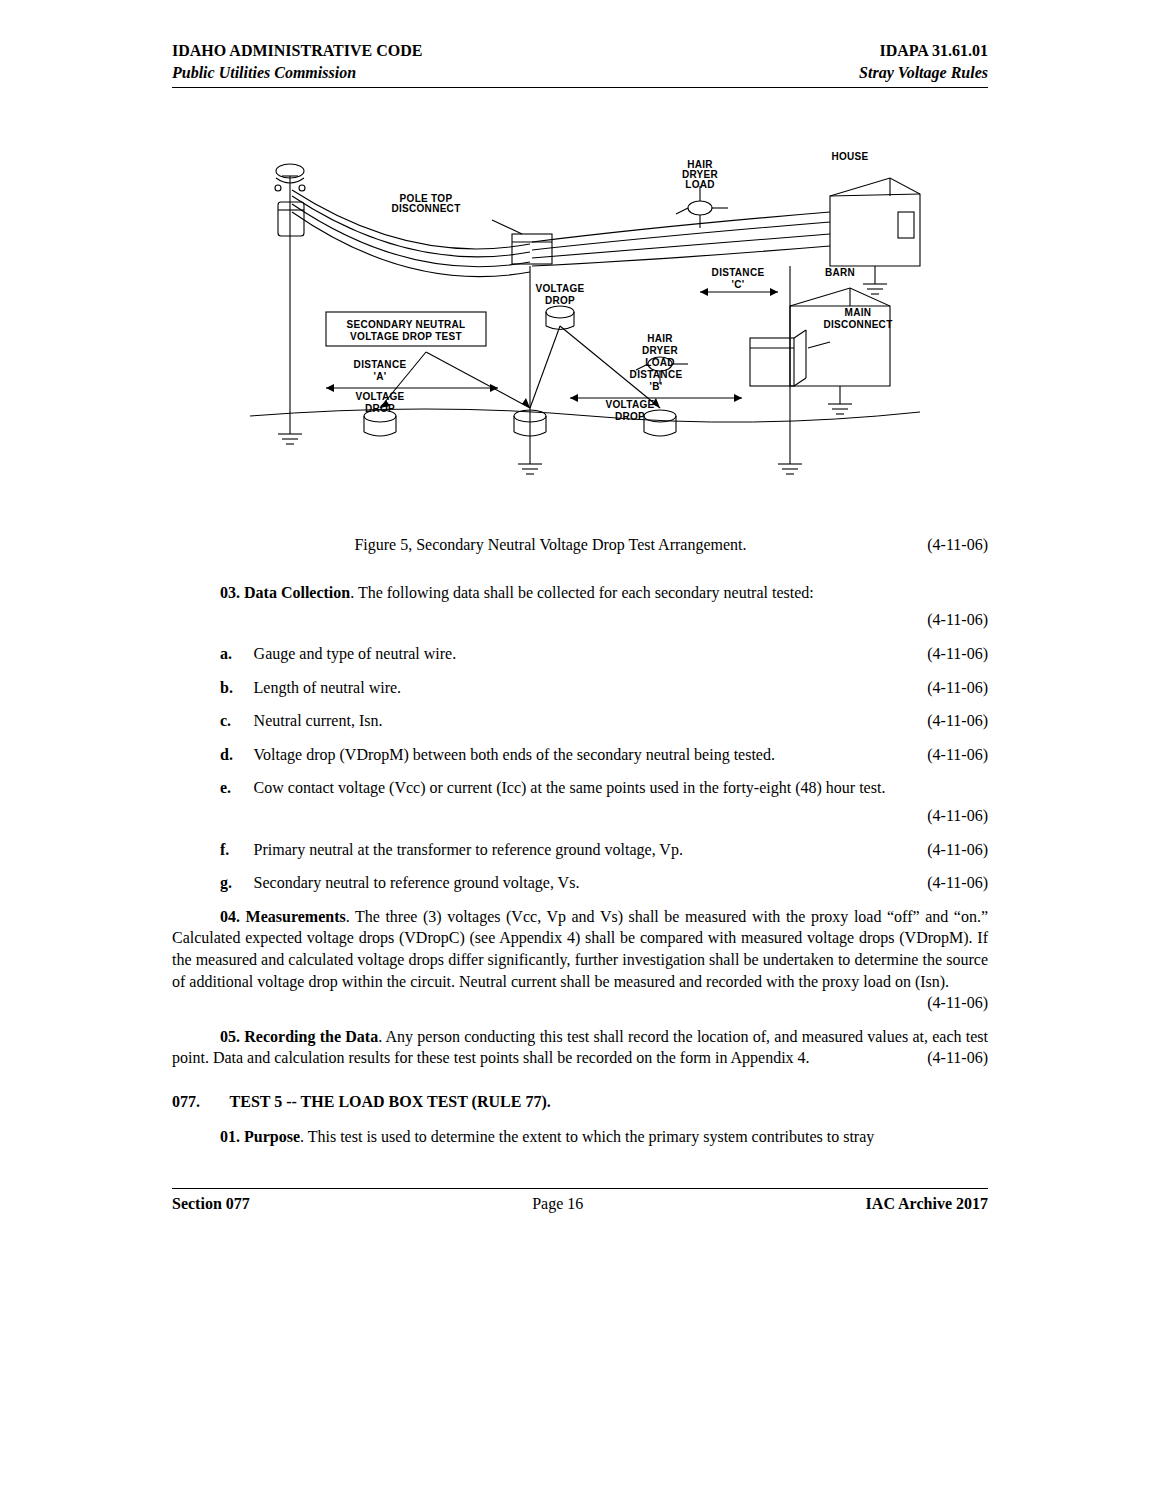IDAHO ADMINISTRATIVE CODE
Public Utilities Commission
IDAPA 31.61.01
Stray Voltage Rules
POLE TOP DISCONNECT HAIR DRYER LOAD HOUSE SECONDARY NEUTRAL VOLTAGE DROP TEST VOLTAGE DROP DISTANCE 'C' BARN HAIR DRYER LOAD MAIN DISCONNECT DISTANCE 'A' VOLTAGE DROP DISTANCE 'B' VOLTAGE DROP
Figure 5, Secondary Neutral Voltage Drop Test Arrangement. (4-11-06)
03. Data Collection. The following data shall be collected for each secondary neutral tested:
(4-11-06)
a.
Gauge and type of neutral wire.
(4-11-06)
b.
Length of neutral wire.
(4-11-06)
c.
Neutral current, Isn.
(4-11-06)
d.
Voltage drop (VDropM) between both ends of the secondary neutral being tested.
(4-11-06)
e.
Cow contact voltage (Vcc) or current (Icc) at the same points used in the forty-eight (48) hour test.
(4-11-06)
f.
Primary neutral at the transformer to reference ground voltage, Vp.
(4-11-06)
g.
Secondary neutral to reference ground voltage, Vs.
(4-11-06)
04. Measurements. The three (3) voltages (Vcc, Vp and Vs) shall be measured with the proxy load “off” and “on.” Calculated expected voltage drops (VDropC) (see Appendix 4) shall be compared with measured voltage drops (VDropM). If the measured and calculated voltage drops differ significantly, further investigation shall be undertaken to determine the source of additional voltage drop within the circuit. Neutral current shall be measured and recorded with the proxy load on (Isn). (4-11-06)
05. Recording the Data. Any person conducting this test shall record the location of, and measured values at, each test point. Data and calculation results for these test points shall be recorded on the form in Appendix 4. (4-11-06)
077. TEST 5 -- THE LOAD BOX TEST (RULE 77).
01. Purpose. This test is used to determine the extent to which the primary system contributes to stray
Section 077
Page 16
IAC Archive 2017